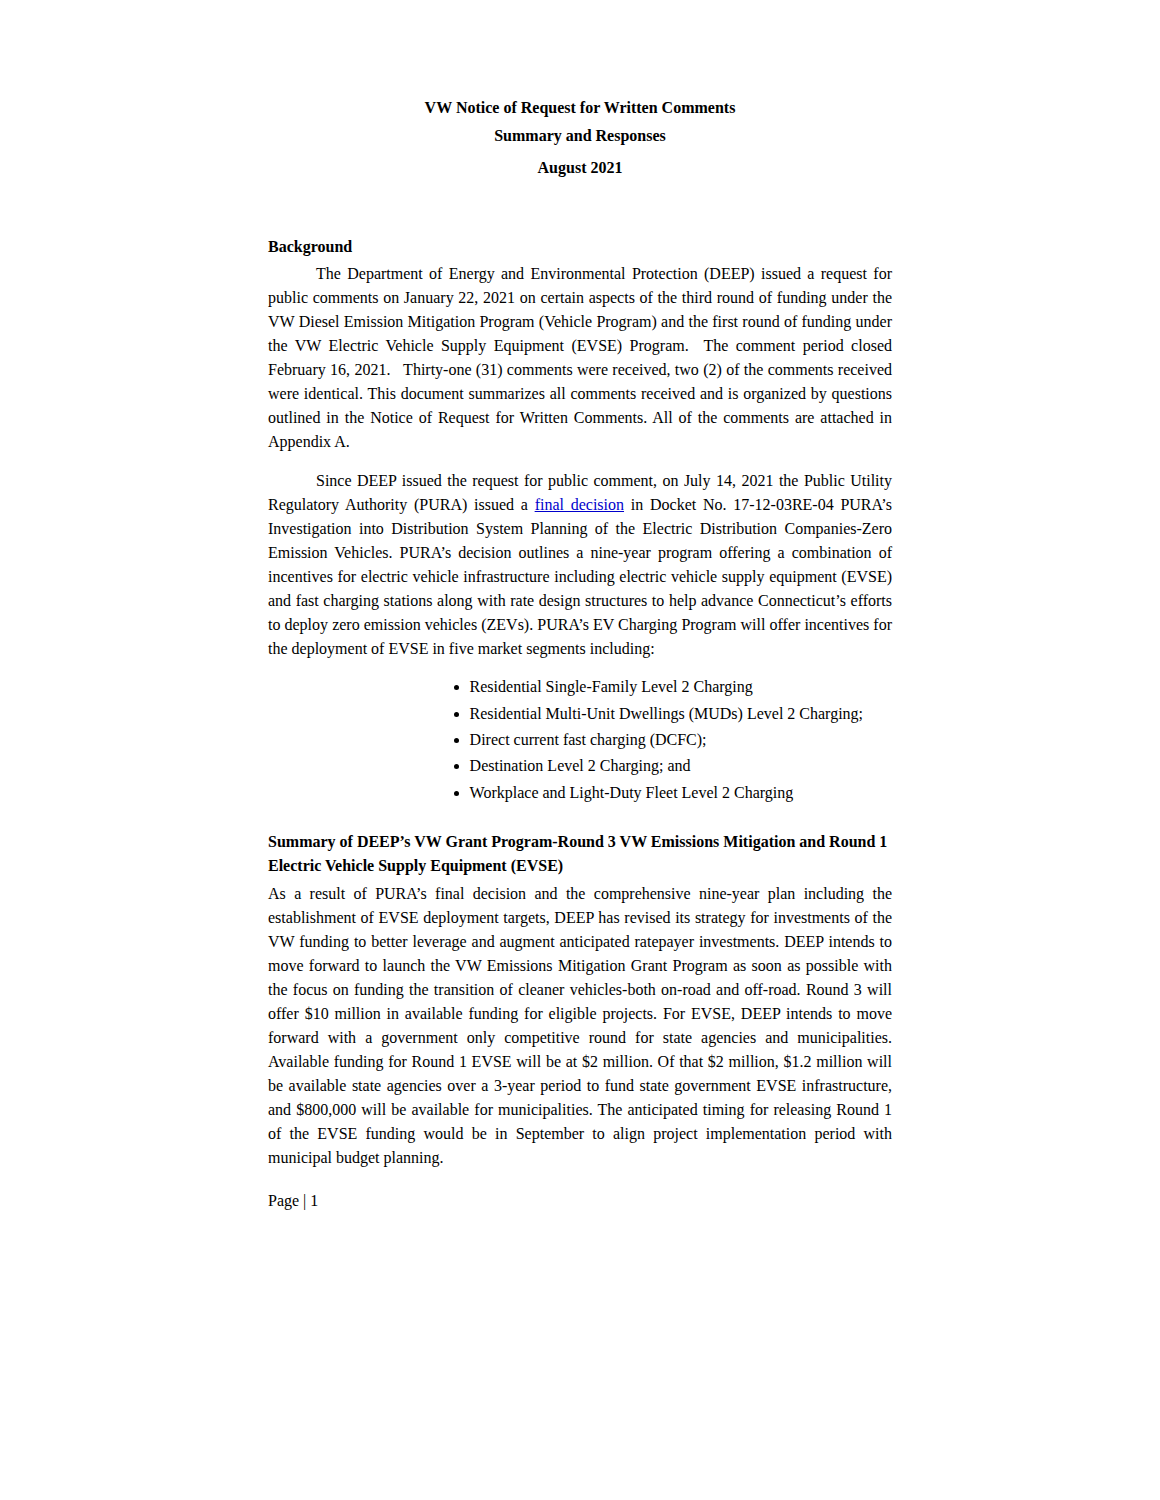VW Notice of Request for Written Comments
Summary and Responses
August 2021
Background
The Department of Energy and Environmental Protection (DEEP) issued a request for public comments on January 22, 2021 on certain aspects of the third round of funding under the VW Diesel Emission Mitigation Program (Vehicle Program) and the first round of funding under the VW Electric Vehicle Supply Equipment (EVSE) Program. The comment period closed February 16, 2021. Thirty-one (31) comments were received, two (2) of the comments received were identical. This document summarizes all comments received and is organized by questions outlined in the Notice of Request for Written Comments. All of the comments are attached in Appendix A.
Since DEEP issued the request for public comment, on July 14, 2021 the Public Utility Regulatory Authority (PURA) issued a final decision in Docket No. 17-12-03RE-04 PURA’s Investigation into Distribution System Planning of the Electric Distribution Companies-Zero Emission Vehicles. PURA’s decision outlines a nine-year program offering a combination of incentives for electric vehicle infrastructure including electric vehicle supply equipment (EVSE) and fast charging stations along with rate design structures to help advance Connecticut’s efforts to deploy zero emission vehicles (ZEVs). PURA’s EV Charging Program will offer incentives for the deployment of EVSE in five market segments including:
Residential Single-Family Level 2 Charging
Residential Multi-Unit Dwellings (MUDs) Level 2 Charging;
Direct current fast charging (DCFC);
Destination Level 2 Charging; and
Workplace and Light-Duty Fleet Level 2 Charging
Summary of DEEP’s VW Grant Program-Round 3 VW Emissions Mitigation and Round 1 Electric Vehicle Supply Equipment (EVSE)
As a result of PURA’s final decision and the comprehensive nine-year plan including the establishment of EVSE deployment targets, DEEP has revised its strategy for investments of the VW funding to better leverage and augment anticipated ratepayer investments. DEEP intends to move forward to launch the VW Emissions Mitigation Grant Program as soon as possible with the focus on funding the transition of cleaner vehicles-both on-road and off-road. Round 3 will offer $10 million in available funding for eligible projects. For EVSE, DEEP intends to move forward with a government only competitive round for state agencies and municipalities. Available funding for Round 1 EVSE will be at $2 million. Of that $2 million, $1.2 million will be available state agencies over a 3-year period to fund state government EVSE infrastructure, and $800,000 will be available for municipalities. The anticipated timing for releasing Round 1 of the EVSE funding would be in September to align project implementation period with municipal budget planning.
Page | 1